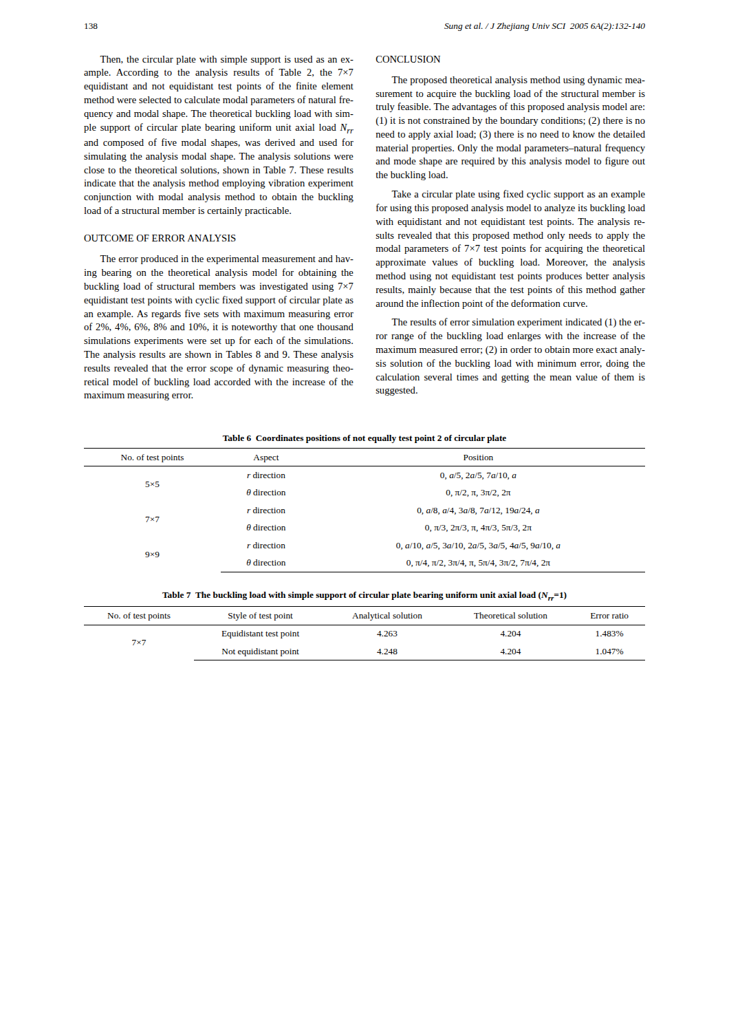138 Sung et al. / J Zhejiang Univ SCI 2005 6A(2):132-140
Then, the circular plate with simple support is used as an example. According to the analysis results of Table 2, the 7×7 equidistant and not equidistant test points of the finite element method were selected to calculate modal parameters of natural frequency and modal shape. The theoretical buckling load with simple support of circular plate bearing uniform unit axial load Nrr and composed of five modal shapes, was derived and used for simulating the analysis modal shape. The analysis solutions were close to the theoretical solutions, shown in Table 7. These results indicate that the analysis method employing vibration experiment conjunction with modal analysis method to obtain the buckling load of a structural member is certainly practicable.
Outcome of error analysis
The error produced in the experimental measurement and having bearing on the theoretical analysis model for obtaining the buckling load of structural members was investigated using 7×7 equidistant test points with cyclic fixed support of circular plate as an example. As regards five sets with maximum measuring error of 2%, 4%, 6%, 8% and 10%, it is noteworthy that one thousand simulations experiments were set up for each of the simulations. The analysis results are shown in Tables 8 and 9. These analysis results revealed that the error scope of dynamic measuring theoretical model of buckling load accorded with the increase of the maximum measuring error.
Conclusion
The proposed theoretical analysis method using dynamic measurement to acquire the buckling load of the structural member is truly feasible. The advantages of this proposed analysis model are: (1) it is not constrained by the boundary conditions; (2) there is no need to apply axial load; (3) there is no need to know the detailed material properties. Only the modal parameters–natural frequency and mode shape are required by this analysis model to figure out the buckling load.
Take a circular plate using fixed cyclic support as an example for using this proposed analysis model to analyze its buckling load with equidistant and not equidistant test points. The analysis results revealed that this proposed method only needs to apply the modal parameters of 7×7 test points for acquiring the theoretical approximate values of buckling load. Moreover, the analysis method using not equidistant test points produces better analysis results, mainly because that the test points of this method gather around the inflection point of the deformation curve.
The results of error simulation experiment indicated (1) the error range of the buckling load enlarges with the increase of the maximum measured error; (2) in order to obtain more exact analysis solution of the buckling load with minimum error, doing the calculation several times and getting the mean value of them is suggested.
Table 6 Coordinates positions of not equally test point 2 of circular plate
| No. of test points | Aspect | Position |
| --- | --- | --- |
| 5×5 | r direction | 0, a /5, 2 a /5, 7 a /10, a |
| θ direction | 0, π/2, π, 3π/2, 2π |
| 7×7 | r direction | 0, a /8, a /4, 3 a /8, 7 a /12, 19 a /24, a |
| θ direction | 0, π/3, 2π/3, π, 4π/3, 5π/3, 2π |
| 9×9 | r direction | 0, a /10, a /5, 3 a /10, 2 a /5, 3 a /5, 4 a /5, 9 a /10, a |
| θ direction | 0, π/4, π/2, 3π/4, π, 5π/4, 3π/2, 7π/4, 2π |
Table 7 The buckling load with simple support of circular plate bearing uniform unit axial load ( N rr =1)
| No. of test points | Style of test point | Analytical solution | Theoretical solution | Error ratio |
| --- | --- | --- | --- | --- |
| 7×7 | Equidistant test point | 4.263 | 4.204 | 1.483% |
| Not equidistant point | 4.248 | 4.204 | 1.047% |